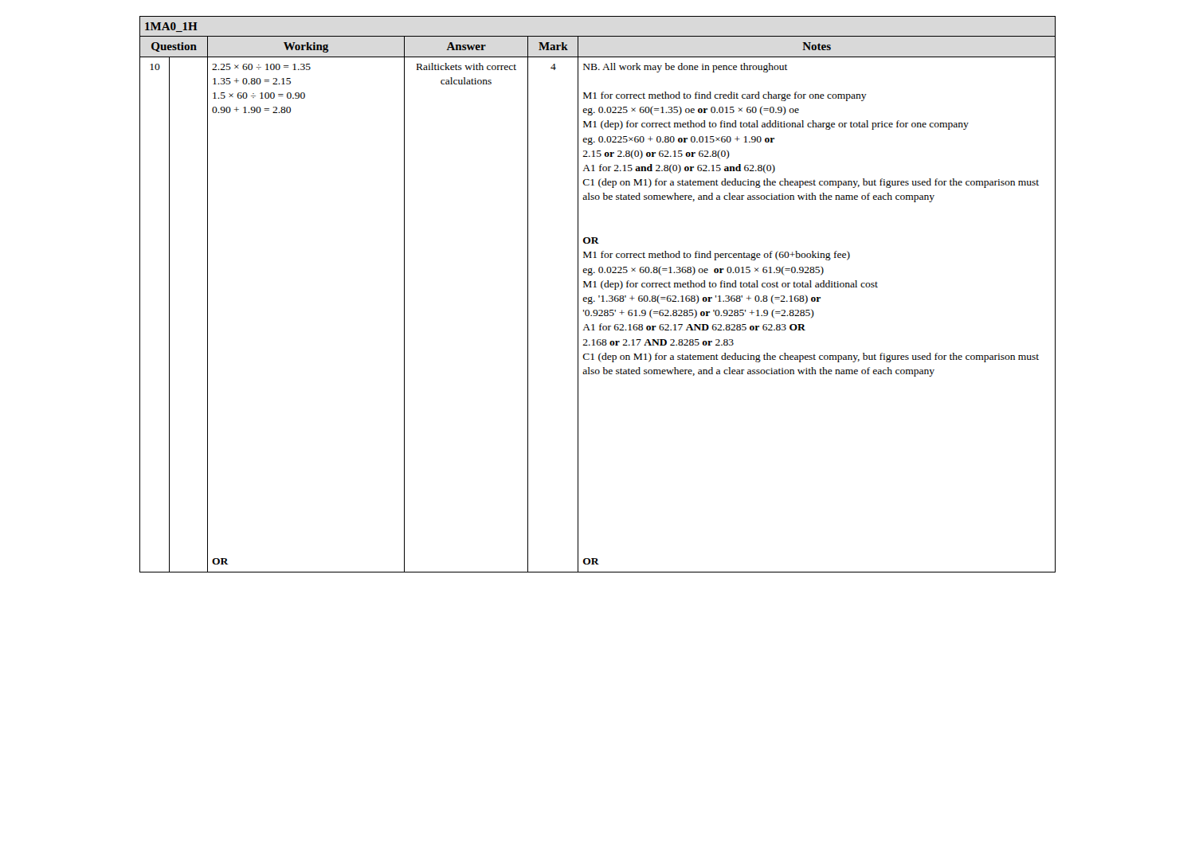| 1MA0_1H |
| Question | Working | Answer | Mark | Notes |
| 10 | | 2.25 × 60 ÷ 100 = 1.35 1.35 + 0.80 = 2.15 1.5 × 60 ÷ 100 = 0.90 0.90 + 1.90 = 2.80 OR | Railtickets with correct calculations | 4 | NB. All work may be done in pence throughout M1 for correct method to find credit card charge for one company eg. 0.0225 × 60(=1.35) oe or 0.015 × 60 (=0.9) oe M1 (dep) for correct method to find total additional charge or total price for one company eg. 0.0225×60 + 0.80 or 0.015×60 + 1.90 or 2.15 or 2.8(0) or 62.15 or 62.8(0) A1 for 2.15 and 2.8(0) or 62.15 and 62.8(0) C1 (dep on M1) for a statement deducing the cheapest company, but figures used for the comparison must also be stated somewhere, and a clear association with the name of each company OR M1 for correct method to find percentage of (60+booking fee) eg. 0.0225 × 60.8(=1.368) oe or 0.015 × 61.9(=0.9285) M1 (dep) for correct method to find total cost or total additional cost eg. '1.368' + 60.8(=62.168) or '1.368' + 0.8 (=2.168) or '0.9285' + 61.9 (=62.8285) or '0.9285' +1.9 (=2.8285) A1 for 62.168 or 62.17 AND 62.8285 or 62.83 OR 2.168 or 2.17 AND 2.8285 or 2.83 C1 (dep on M1) for a statement deducing the cheapest company, but figures used for the comparison must also be stated somewhere, and a clear association with the name of each company OR |